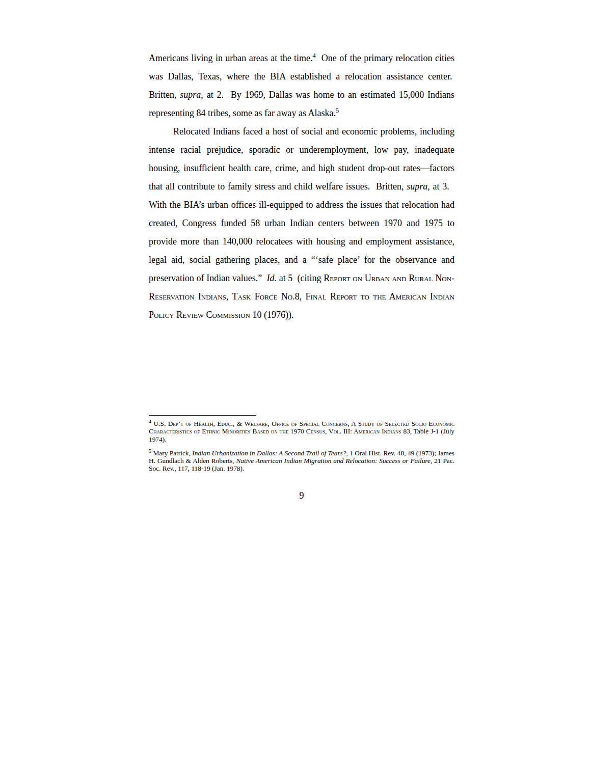Americans living in urban areas at the time.4 One of the primary relocation cities was Dallas, Texas, where the BIA established a relocation assistance center. Britten, supra, at 2. By 1969, Dallas was home to an estimated 15,000 Indians representing 84 tribes, some as far away as Alaska.5
Relocated Indians faced a host of social and economic problems, including intense racial prejudice, sporadic or underemployment, low pay, inadequate housing, insufficient health care, crime, and high student drop-out rates—factors that all contribute to family stress and child welfare issues. Britten, supra, at 3. With the BIA’s urban offices ill-equipped to address the issues that relocation had created, Congress funded 58 urban Indian centers between 1970 and 1975 to provide more than 140,000 relocatees with housing and employment assistance, legal aid, social gathering places, and a “‘safe place’ for the observance and preservation of Indian values.” Id. at 5 (citing Report on Urban and Rural Non-Reservation Indians, Task Force No.8, Final Report to the American Indian Policy Review Commission 10 (1976)).
4 U.S. Dep’t of Health, Educ., & Welfare, Office of Special Concerns, A Study of Selected Socio-Economic Characteristics of Ethnic Minorities Based on the 1970 Census, Vol. III: American Indians 83, Table J-1 (July 1974).
5 Mary Patrick, Indian Urbanization in Dallas: A Second Trail of Tears?, 1 Oral Hist. Rev. 48, 49 (1973); James H. Gundlach & Alden Roberts, Native American Indian Migration and Relocation: Success or Failure, 21 Pac. Soc. Rev., 117, 118-19 (Jan. 1978).
9